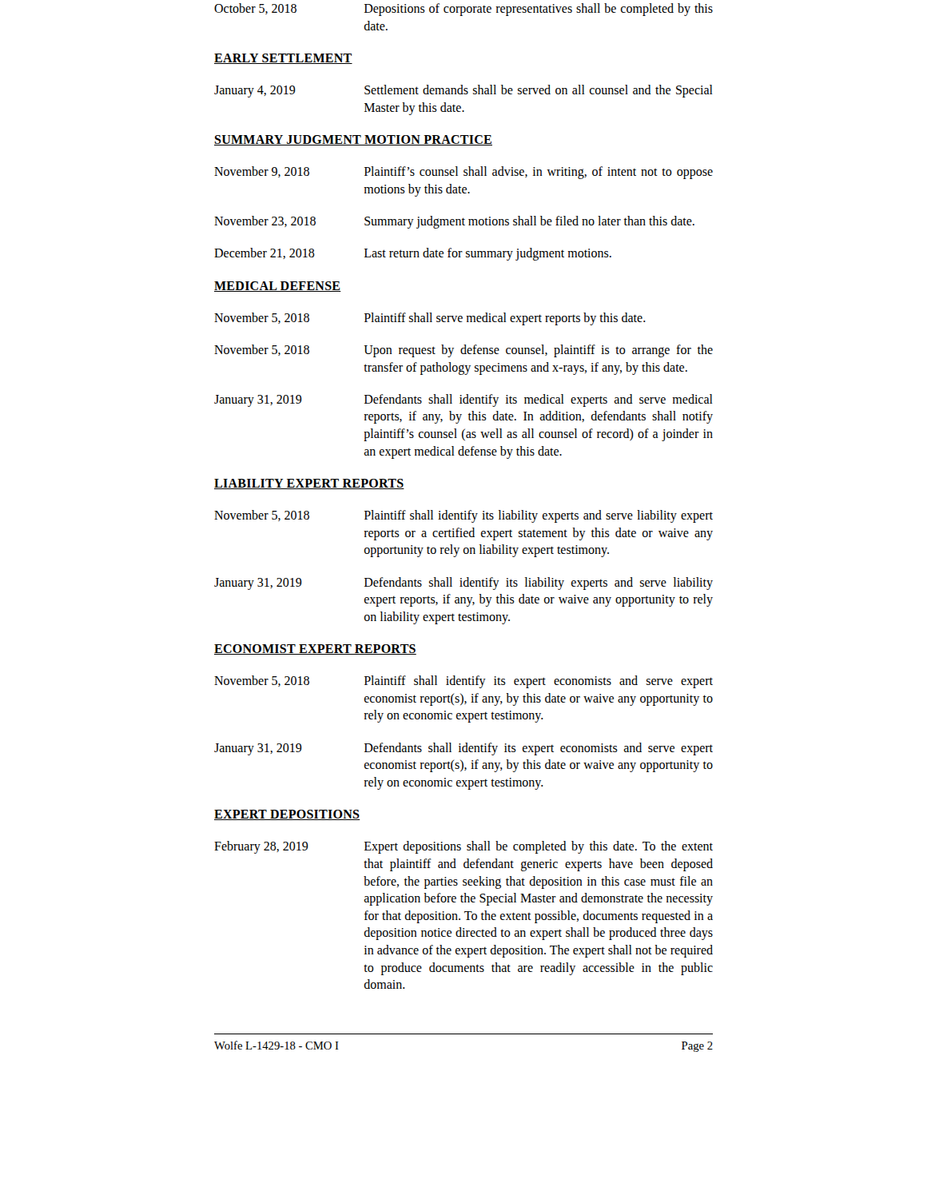October 5, 2018
Depositions of corporate representatives shall be completed by this date.
EARLY SETTLEMENT
January 4, 2019
Settlement demands shall be served on all counsel and the Special Master by this date.
SUMMARY JUDGMENT MOTION PRACTICE
November 9, 2018
Plaintiff’s counsel shall advise, in writing, of intent not to oppose motions by this date.
November 23, 2018
Summary judgment motions shall be filed no later than this date.
December 21, 2018
Last return date for summary judgment motions.
MEDICAL DEFENSE
November 5, 2018
Plaintiff shall serve medical expert reports by this date.
November 5, 2018
Upon request by defense counsel, plaintiff is to arrange for the transfer of pathology specimens and x-rays, if any, by this date.
January 31, 2019
Defendants shall identify its medical experts and serve medical reports, if any, by this date. In addition, defendants shall notify plaintiff’s counsel (as well as all counsel of record) of a joinder in an expert medical defense by this date.
LIABILITY EXPERT REPORTS
November 5, 2018
Plaintiff shall identify its liability experts and serve liability expert reports or a certified expert statement by this date or waive any opportunity to rely on liability expert testimony.
January 31, 2019
Defendants shall identify its liability experts and serve liability expert reports, if any, by this date or waive any opportunity to rely on liability expert testimony.
ECONOMIST EXPERT REPORTS
November 5, 2018
Plaintiff shall identify its expert economists and serve expert economist report(s), if any, by this date or waive any opportunity to rely on economic expert testimony.
January 31, 2019
Defendants shall identify its expert economists and serve expert economist report(s), if any, by this date or waive any opportunity to rely on economic expert testimony.
EXPERT DEPOSITIONS
February 28, 2019
Expert depositions shall be completed by this date. To the extent that plaintiff and defendant generic experts have been deposed before, the parties seeking that deposition in this case must file an application before the Special Master and demonstrate the necessity for that deposition. To the extent possible, documents requested in a deposition notice directed to an expert shall be produced three days in advance of the expert deposition. The expert shall not be required to produce documents that are readily accessible in the public domain.
Wolfe L-1429-18 - CMO I
Page 2